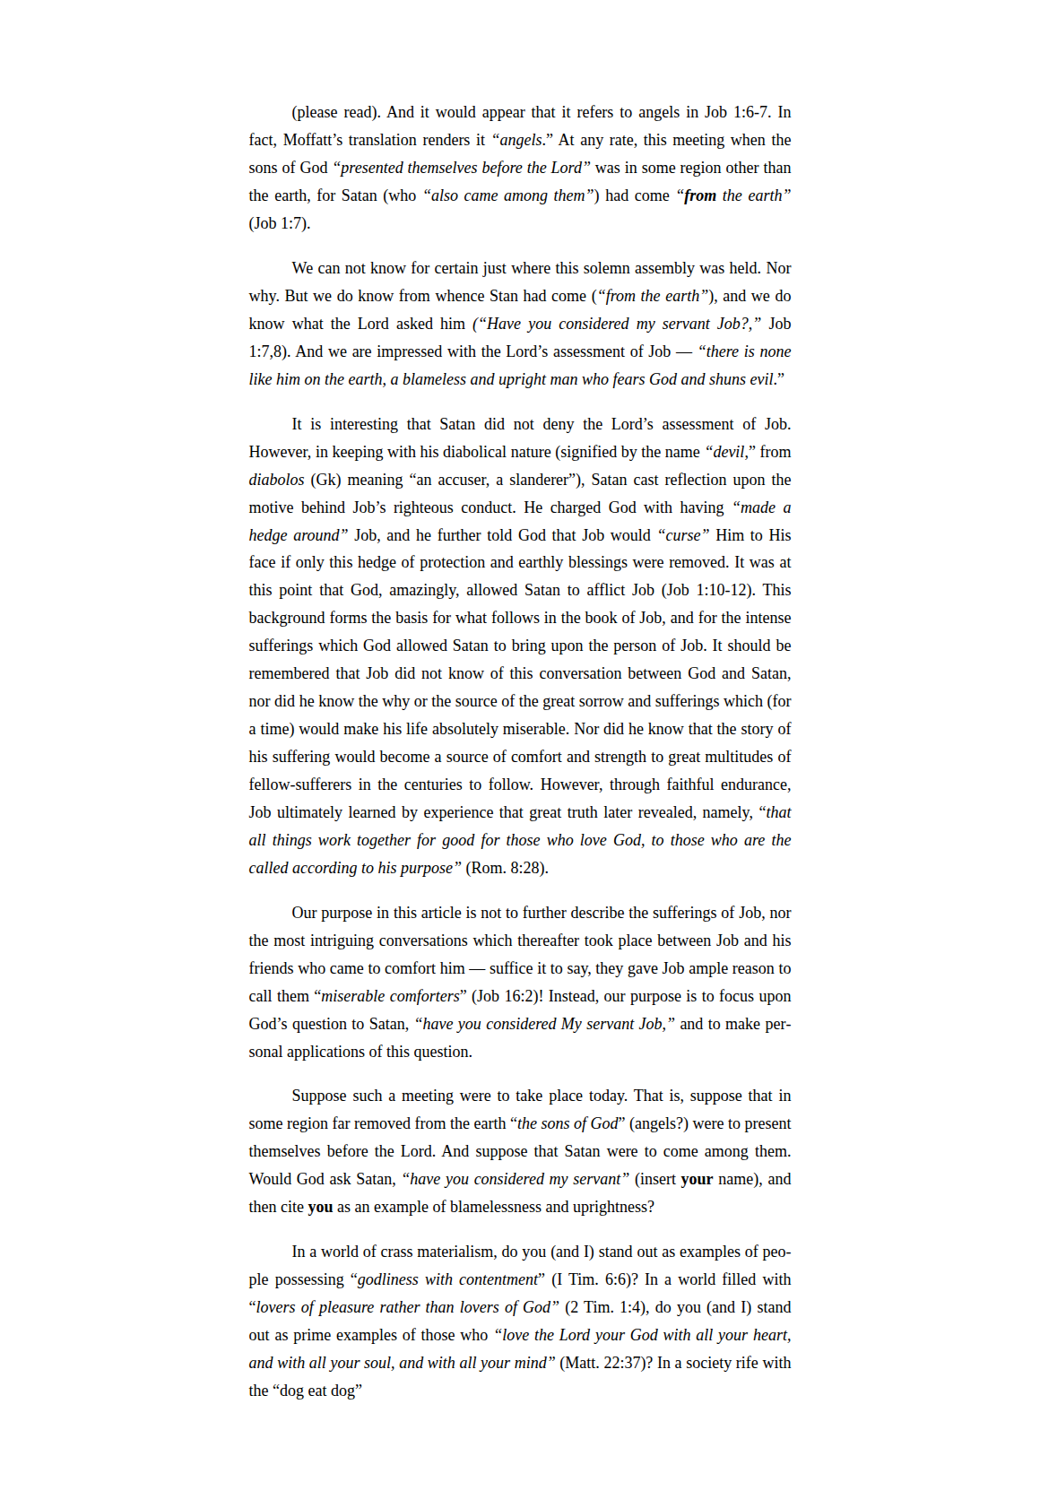(please read). And it would appear that it refers to angels in Job 1:6-7. In fact, Moffatt’s translation renders it “angels.” At any rate, this meeting when the sons of God “presented themselves before the Lord” was in some region other than the earth, for Satan (who “also came among them”) had come “from the earth” (Job 1:7).
We can not know for certain just where this solemn assembly was held. Nor why. But we do know from whence Stan had come (“from the earth”), and we do know what the Lord asked him (“Have you considered my servant Job?,” Job 1:7,8). And we are impressed with the Lord’s assessment of Job — “there is none like him on the earth, a blameless and upright man who fears God and shuns evil.”
It is interesting that Satan did not deny the Lord’s assessment of Job. However, in keeping with his diabolical nature (signified by the name “devil,” from diabolos (Gk) meaning “an accuser, a slanderer”), Satan cast reflection upon the motive behind Job’s righteous conduct. He charged God with having “made a hedge around” Job, and he further told God that Job would “curse” Him to His face if only this hedge of protection and earthly blessings were removed. It was at this point that God, amazingly, allowed Satan to afflict Job (Job 1:10-12). This background forms the basis for what follows in the book of Job, and for the intense sufferings which God allowed Satan to bring upon the person of Job. It should be remembered that Job did not know of this conversation between God and Satan, nor did he know the why or the source of the great sorrow and sufferings which (for a time) would make his life absolutely miserable. Nor did he know that the story of his suffering would become a source of comfort and strength to great multitudes of fellow-sufferers in the centuries to follow. However, through faithful endurance, Job ultimately learned by experience that great truth later revealed, namely, “that all things work together for good for those who love God, to those who are the called according to his purpose” (Rom. 8:28).
Our purpose in this article is not to further describe the sufferings of Job, nor the most intriguing conversations which thereafter took place between Job and his friends who came to comfort him — suffice it to say, they gave Job ample reason to call them “miserable comforters” (Job 16:2)! Instead, our purpose is to focus upon God’s question to Satan, “have you considered My servant Job,” and to make personal applications of this question.
Suppose such a meeting were to take place today. That is, suppose that in some region far removed from the earth “the sons of God” (angels?) were to present themselves before the Lord. And suppose that Satan were to come among them. Would God ask Satan, “have you considered my servant” (insert your name), and then cite you as an example of blamelessness and uprightness?
In a world of crass materialism, do you (and I) stand out as examples of people possessing “godliness with contentment” (I Tim. 6:6)? In a world filled with “lovers of pleasure rather than lovers of God” (2 Tim. 1:4), do you (and I) stand out as prime examples of those who “love the Lord your God with all your heart, and with all your soul, and with all your mind” (Matt. 22:37)? In a society rife with the “dog eat dog”